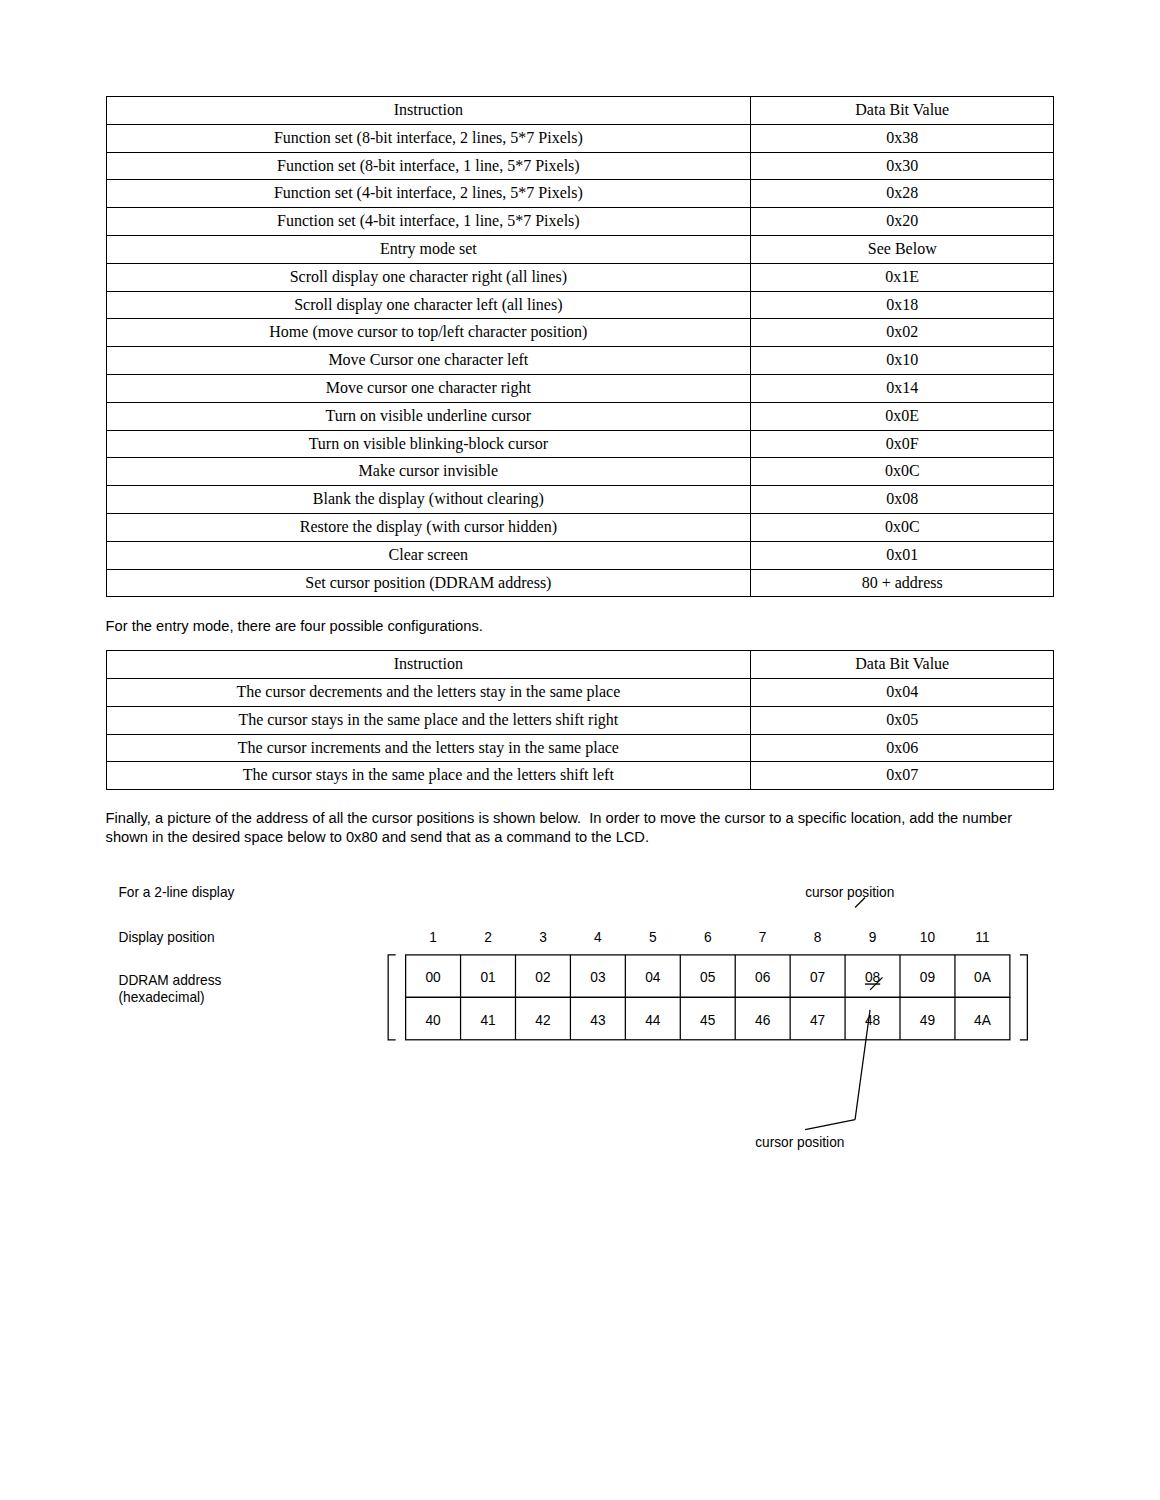| Instruction | Data Bit Value |
| Function set (8-bit interface, 2 lines, 5*7 Pixels) | 0x38 |
| Function set (8-bit interface, 1 line, 5*7 Pixels) | 0x30 |
| Function set (4-bit interface, 2 lines, 5*7 Pixels) | 0x28 |
| Function set (4-bit interface, 1 line, 5*7 Pixels) | 0x20 |
| Entry mode set | See Below |
| Scroll display one character right (all lines) | 0x1E |
| Scroll display one character left (all lines) | 0x18 |
| Home (move cursor to top/left character position) | 0x02 |
| Move Cursor one character left | 0x10 |
| Move cursor one character right | 0x14 |
| Turn on visible underline cursor | 0x0E |
| Turn on visible blinking-block cursor | 0x0F |
| Make cursor invisible | 0x0C |
| Blank the display (without clearing) | 0x08 |
| Restore the display (with cursor hidden) | 0x0C |
| Clear screen | 0x01 |
| Set cursor position (DDRAM address) | 80 + address |
For the entry mode, there are four possible configurations.
| Instruction | Data Bit Value |
| The cursor decrements and the letters stay in the same place | 0x04 |
| The cursor stays in the same place and the letters shift right | 0x05 |
| The cursor increments and the letters stay in the same place | 0x06 |
| The cursor stays in the same place and the letters shift left | 0x07 |
Finally, a picture of the address of all the cursor positions is shown below. In order to move the cursor to a specific location, add the number shown in the desired space below to 0x80 and send that as a command to the LCD.
For a 2-line display Display position DDRAM address (hexadecimal) cursor position cursor position 1 2 3 4 5 6 7 8 9 10 11 00 01 02 03 04 05 06 07 08 09 0A 40 41 42 43 44 45 46 47 48 49 4A